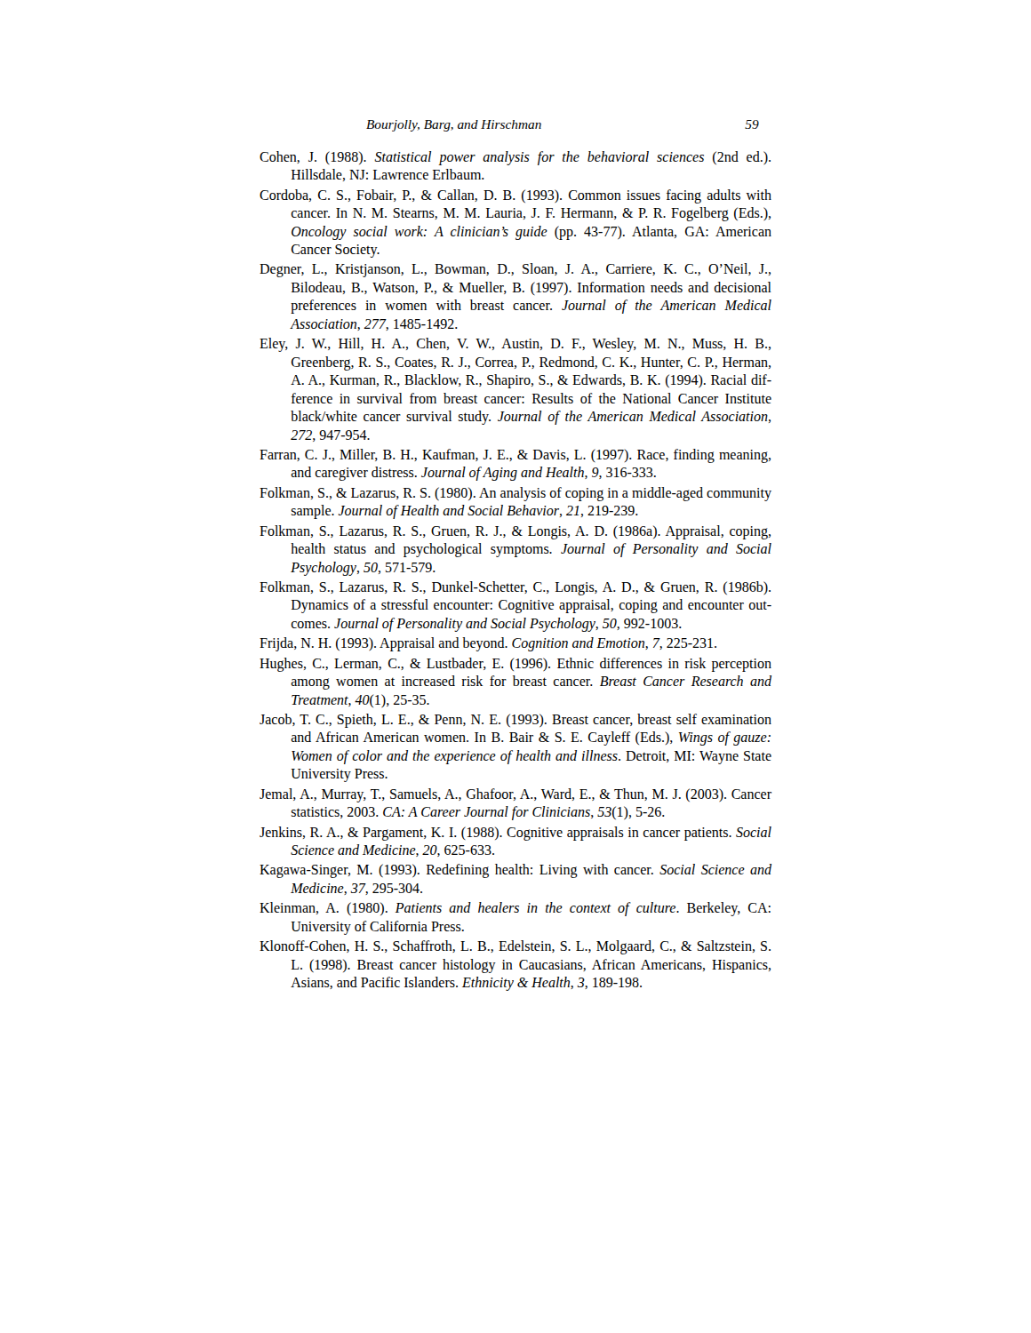Bourjolly, Barg, and Hirschman 59
Cohen, J. (1988). Statistical power analysis for the behavioral sciences (2nd ed.). Hillsdale, NJ: Lawrence Erlbaum.
Cordoba, C. S., Fobair, P., & Callan, D. B. (1993). Common issues facing adults with cancer. In N. M. Stearns, M. M. Lauria, J. F. Hermann, & P. R. Fogelberg (Eds.), Oncology social work: A clinician’s guide (pp. 43-77). Atlanta, GA: American Cancer Society.
Degner, L., Kristjanson, L., Bowman, D., Sloan, J. A., Carriere, K. C., O’Neil, J., Bilodeau, B., Watson, P., & Mueller, B. (1997). Information needs and decisional preferences in women with breast cancer. Journal of the American Medical Association, 277, 1485-1492.
Eley, J. W., Hill, H. A., Chen, V. W., Austin, D. F., Wesley, M. N., Muss, H. B., Greenberg, R. S., Coates, R. J., Correa, P., Redmond, C. K., Hunter, C. P., Herman, A. A., Kurman, R., Blacklow, R., Shapiro, S., & Edwards, B. K. (1994). Racial difference in survival from breast cancer: Results of the National Cancer Institute black/white cancer survival study. Journal of the American Medical Association, 272, 947-954.
Farran, C. J., Miller, B. H., Kaufman, J. E., & Davis, L. (1997). Race, finding meaning, and caregiver distress. Journal of Aging and Health, 9, 316-333.
Folkman, S., & Lazarus, R. S. (1980). An analysis of coping in a middle-aged community sample. Journal of Health and Social Behavior, 21, 219-239.
Folkman, S., Lazarus, R. S., Gruen, R. J., & Longis, A. D. (1986a). Appraisal, coping, health status and psychological symptoms. Journal of Personality and Social Psychology, 50, 571-579.
Folkman, S., Lazarus, R. S., Dunkel-Schetter, C., Longis, A. D., & Gruen, R. (1986b). Dynamics of a stressful encounter: Cognitive appraisal, coping and encounter outcomes. Journal of Personality and Social Psychology, 50, 992-1003.
Frijda, N. H. (1993). Appraisal and beyond. Cognition and Emotion, 7, 225-231.
Hughes, C., Lerman, C., & Lustbader, E. (1996). Ethnic differences in risk perception among women at increased risk for breast cancer. Breast Cancer Research and Treatment, 40(1), 25-35.
Jacob, T. C., Spieth, L. E., & Penn, N. E. (1993). Breast cancer, breast self examination and African American women. In B. Bair & S. E. Cayleff (Eds.), Wings of gauze: Women of color and the experience of health and illness. Detroit, MI: Wayne State University Press.
Jemal, A., Murray, T., Samuels, A., Ghafoor, A., Ward, E., & Thun, M. J. (2003). Cancer statistics, 2003. CA: A Career Journal for Clinicians, 53(1), 5-26.
Jenkins, R. A., & Pargament, K. I. (1988). Cognitive appraisals in cancer patients. Social Science and Medicine, 20, 625-633.
Kagawa-Singer, M. (1993). Redefining health: Living with cancer. Social Science and Medicine, 37, 295-304.
Kleinman, A. (1980). Patients and healers in the context of culture. Berkeley, CA: University of California Press.
Klonoff-Cohen, H. S., Schaffroth, L. B., Edelstein, S. L., Molgaard, C., & Saltzstein, S. L. (1998). Breast cancer histology in Caucasians, African Americans, Hispanics, Asians, and Pacific Islanders. Ethnicity & Health, 3, 189-198.